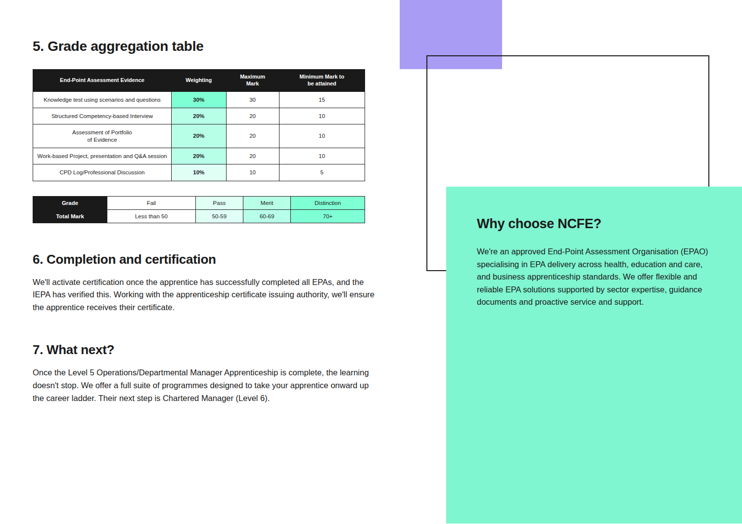Why choose NCFE?
We're an approved End-Point Assessment Organisation (EPAO) specialising in EPA delivery across health, education and care, and business apprenticeship standards. We offer flexible and reliable EPA solutions supported by sector expertise, guidance documents and proactive service and support.
5. Grade aggregation table
| End-Point Assessment Evidence | Weighting | Maximum Mark | Minimum Mark to be attained |
| --- | --- | --- | --- |
| Knowledge test using scenarios and questions | 30% | 30 | 15 |
| Structured Competency-based Interview | 20% | 20 | 10 |
| Assessment of Portfolio of Evidence | 20% | 20 | 10 |
| Work-based Project, presentation and Q&A session | 20% | 20 | 10 |
| CPD Log/Professional Discussion | 10% | 10 | 5 |
| Grade | Fail | Pass | Merit | Distinction |
| Total Mark | Less than 50 | 50-59 | 60-69 | 70+ |
6. Completion and certification
We'll activate certification once the apprentice has successfully completed all EPAs, and the IEPA has verified this. Working with the apprenticeship certificate issuing authority, we'll ensure the apprentice receives their certificate.
7. What next?
Once the Level 5 Operations/Departmental Manager Apprenticeship is complete, the learning doesn't stop. We offer a full suite of programmes designed to take your apprentice onward up the career ladder. Their next step is Chartered Manager (Level 6).